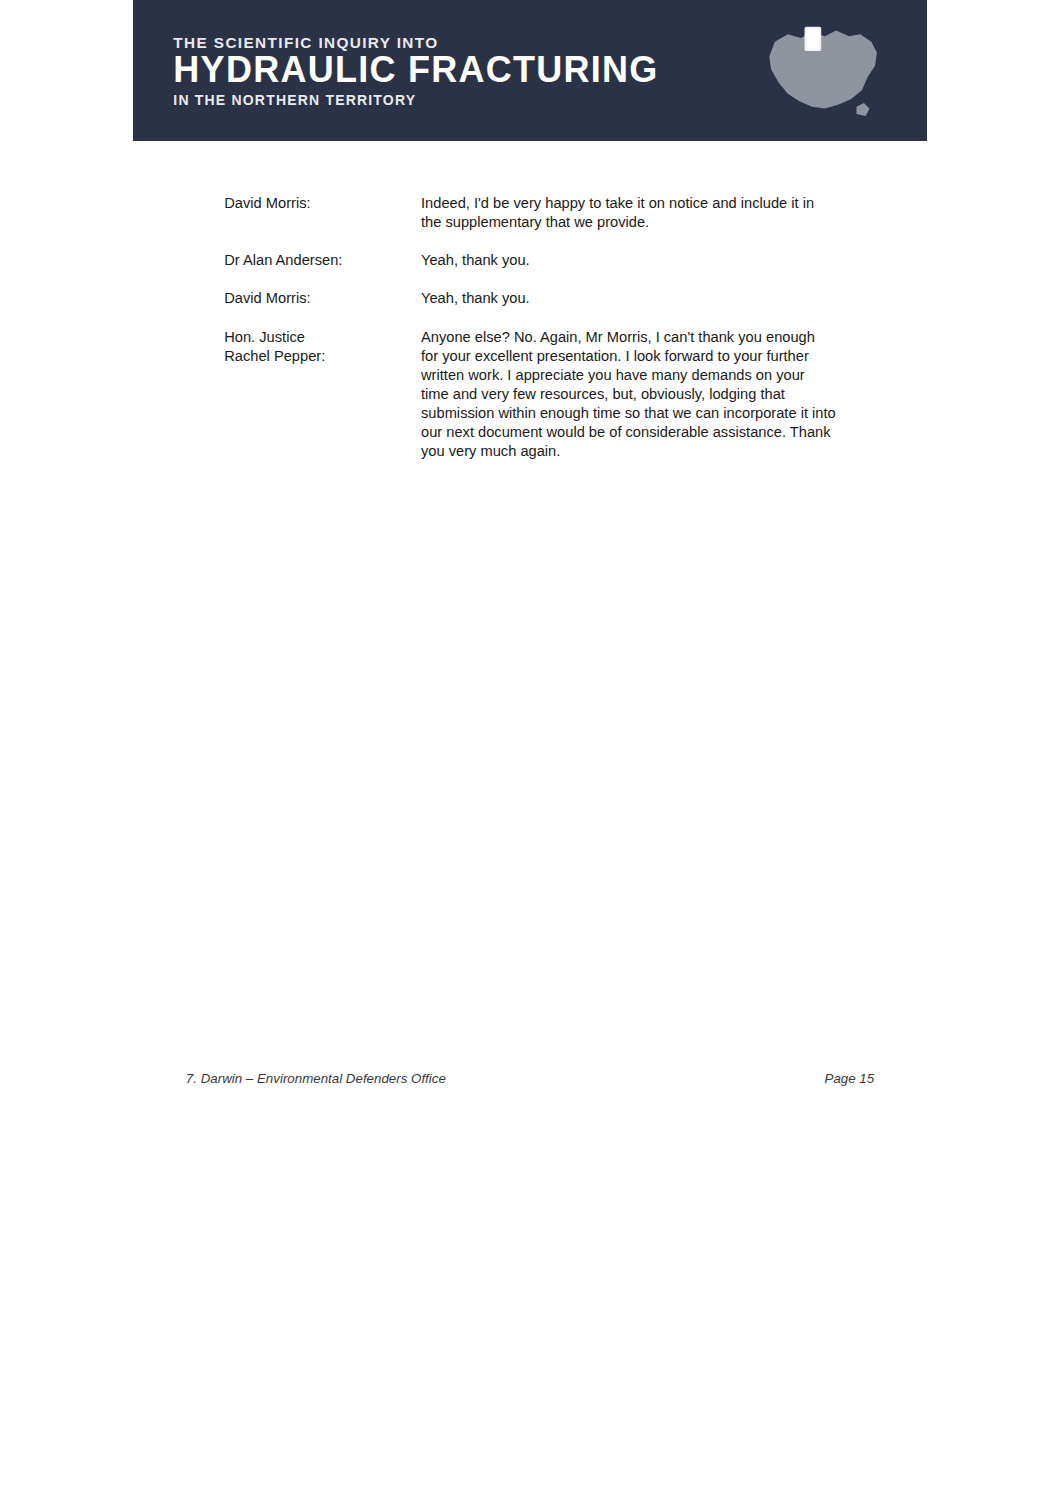The Scientific Inquiry into
Hydraulic Fracturing
in the Northern Territory
| David Morris: | Indeed, I'd be very happy to take it on notice and include it in the supplementary that we provide. |
| Dr Alan Andersen: | Yeah, thank you. |
| David Morris: | Yeah, thank you. |
| Hon. Justice Rachel Pepper: | Anyone else? No. Again, Mr Morris, I can't thank you enough for your excellent presentation. I look forward to your further written work. I appreciate you have many demands on your time and very few resources, but, obviously, lodging that submission within enough time so that we can incorporate it into our next document would be of considerable assistance. Thank you very much again. |
7. Darwin – Environmental Defenders Office
Page 15